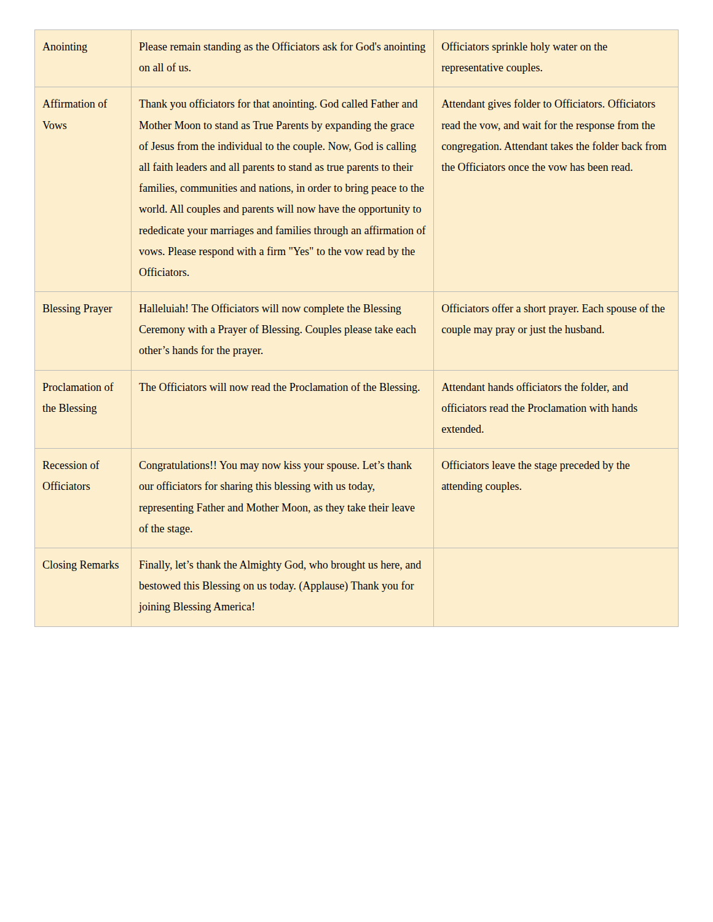| Anointing | Please remain standing as the Officiators ask for God's anointing on all of us. | Officiators sprinkle holy water on the representative couples. |
| Affirmation of Vows | Thank you officiators for that anointing. God called Father and Mother Moon to stand as True Parents by expanding the grace of Jesus from the individual to the couple. Now, God is calling all faith leaders and all parents to stand as true parents to their families, communities and nations, in order to bring peace to the world. All couples and parents will now have the opportunity to rededicate your marriages and families through an affirmation of vows. Please respond with a firm "Yes" to the vow read by the Officiators. | Attendant gives folder to Officiators. Officiators read the vow, and wait for the response from the congregation. Attendant takes the folder back from the Officiators once the vow has been read. |
| Blessing Prayer | Halleluiah! The Officiators will now complete the Blessing Ceremony with a Prayer of Blessing. Couples please take each other’s hands for the prayer. | Officiators offer a short prayer. Each spouse of the couple may pray or just the husband. |
| Proclamation of the Blessing | The Officiators will now read the Proclamation of the Blessing. | Attendant hands officiators the folder, and officiators read the Proclamation with hands extended. |
| Recession of Officiators | Congratulations!! You may now kiss your spouse. Let’s thank our officiators for sharing this blessing with us today, representing Father and Mother Moon, as they take their leave of the stage. | Officiators leave the stage preceded by the attending couples. |
| Closing Remarks | Finally, let’s thank the Almighty God, who brought us here, and bestowed this Blessing on us today. (Applause) Thank you for joining Blessing America! | |